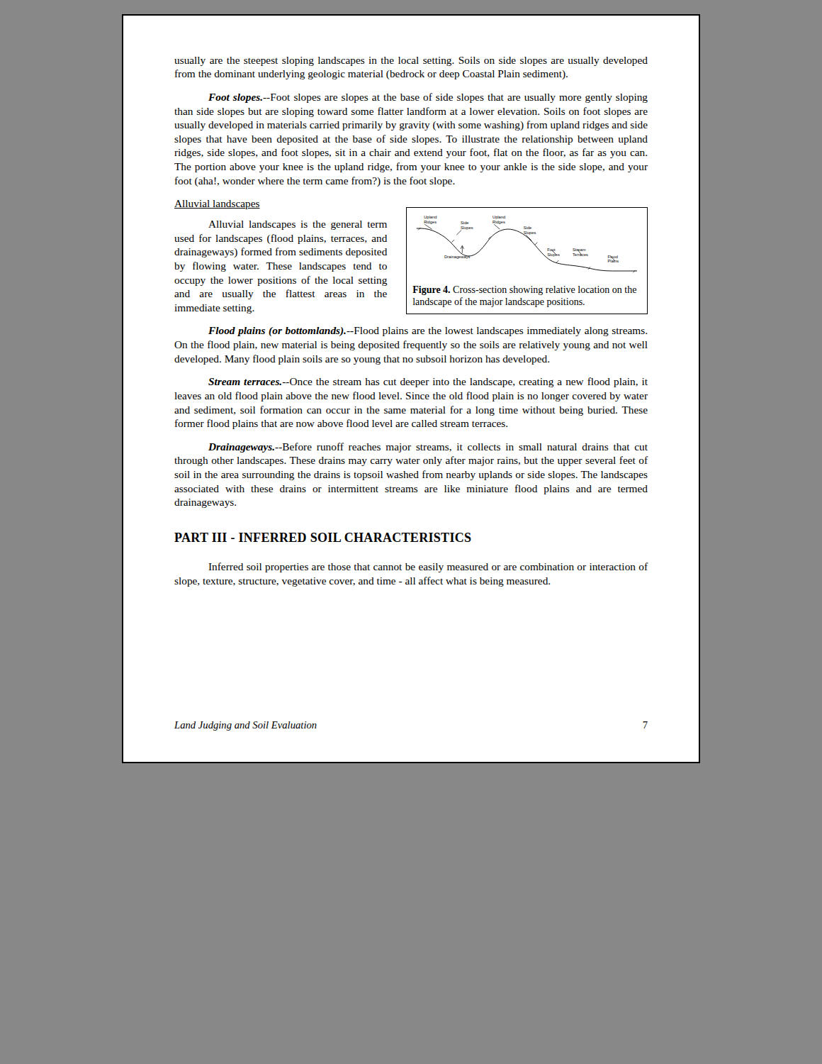usually are the steepest sloping landscapes in the local setting. Soils on side slopes are usually developed from the dominant underlying geologic material (bedrock or deep Coastal Plain sediment).
Foot slopes.--Foot slopes are slopes at the base of side slopes that are usually more gently sloping than side slopes but are sloping toward some flatter landform at a lower elevation. Soils on foot slopes are usually developed in materials carried primarily by gravity (with some washing) from upland ridges and side slopes that have been deposited at the base of side slopes. To illustrate the relationship between upland ridges, side slopes, and foot slopes, sit in a chair and extend your foot, flat on the floor, as far as you can. The portion above your knee is the upland ridge, from your knee to your ankle is the side slope, and your foot (aha!, wonder where the term came from?) is the foot slope.
Upland Ridges Side Slopes Upland Ridges Side Slopes Foot Slopes Stream Terraces Flood Plains Drainageways
Figure 4. Cross-section showing relative location on the landscape of the major landscape positions.
Alluvial landscapes
Alluvial landscapes is the general term used for landscapes (flood plains, terraces, and drainageways) formed from sediments deposited by flowing water. These landscapes tend to occupy the lower positions of the local setting and are usually the flattest areas in the immediate setting.
Flood plains (or bottomlands).--Flood plains are the lowest landscapes immediately along streams. On the flood plain, new material is being deposited frequently so the soils are relatively young and not well developed. Many flood plain soils are so young that no subsoil horizon has developed.
Stream terraces.--Once the stream has cut deeper into the landscape, creating a new flood plain, it leaves an old flood plain above the new flood level. Since the old flood plain is no longer covered by water and sediment, soil formation can occur in the same material for a long time without being buried. These former flood plains that are now above flood level are called stream terraces.
Drainageways.--Before runoff reaches major streams, it collects in small natural drains that cut through other landscapes. These drains may carry water only after major rains, but the upper several feet of soil in the area surrounding the drains is topsoil washed from nearby uplands or side slopes. The landscapes associated with these drains or intermittent streams are like miniature flood plains and are termed drainageways.
PART III - INFERRED SOIL CHARACTERISTICS
Inferred soil properties are those that cannot be easily measured or are combination or interaction of slope, texture, structure, vegetative cover, and time - all affect what is being measured.
Land Judging and Soil Evaluation 7